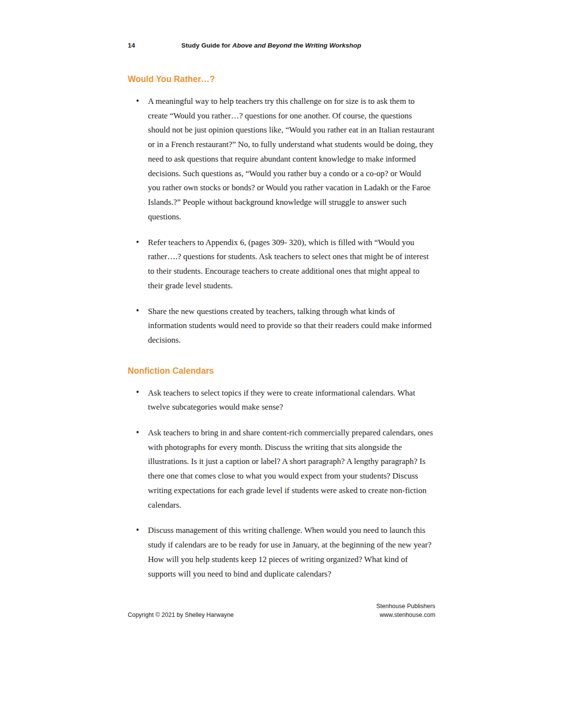14 Study Guide for Above and Beyond the Writing Workshop
Would You Rather…?
A meaningful way to help teachers try this challenge on for size is to ask them to create “Would you rather…? questions for one another. Of course, the questions should not be just opinion questions like, “Would you rather eat in an Italian restaurant or in a French restaurant?” No, to fully understand what students would be doing, they need to ask questions that require abundant content knowledge to make informed decisions. Such questions as, “Would you rather buy a condo or a co-op? or Would you rather own stocks or bonds? or Would you rather vacation in Ladakh or the Faroe Islands.?” People without background knowledge will struggle to answer such questions.
Refer teachers to Appendix 6, (pages 309- 320), which is filled with “Would you rather….? questions for students. Ask teachers to select ones that might be of interest to their students. Encourage teachers to create additional ones that might appeal to their grade level students.
Share the new questions created by teachers, talking through what kinds of information students would need to provide so that their readers could make informed decisions.
Nonfiction Calendars
Ask teachers to select topics if they were to create informational calendars. What twelve subcategories would make sense?
Ask teachers to bring in and share content-rich commercially prepared calendars, ones with photographs for every month. Discuss the writing that sits alongside the illustrations. Is it just a caption or label? A short paragraph? A lengthy paragraph? Is there one that comes close to what you would expect from your students? Discuss writing expectations for each grade level if students were asked to create non-fiction calendars.
Discuss management of this writing challenge. When would you need to launch this study if calendars are to be ready for use in January, at the beginning of the new year? How will you help students keep 12 pieces of writing organized? What kind of supports will you need to bind and duplicate calendars?
Copyright © 2021 by Shelley Harwayne
Stenhouse Publishers
www.stenhouse.com